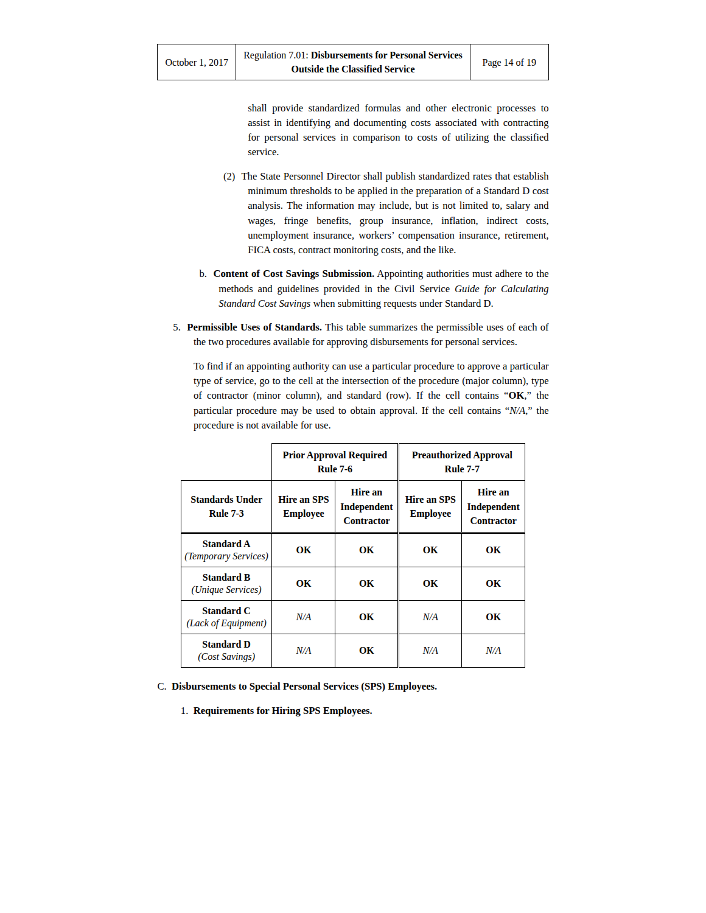| October 1, 2017 | Regulation 7.01: Disbursements for Personal Services Outside the Classified Service | Page 14 of 19 |
shall provide standardized formulas and other electronic processes to assist in identifying and documenting costs associated with contracting for personal services in comparison to costs of utilizing the classified service.
(2) The State Personnel Director shall publish standardized rates that establish minimum thresholds to be applied in the preparation of a Standard D cost analysis. The information may include, but is not limited to, salary and wages, fringe benefits, group insurance, inflation, indirect costs, unemployment insurance, workers’ compensation insurance, retirement, FICA costs, contract monitoring costs, and the like.
b. Content of Cost Savings Submission. Appointing authorities must adhere to the methods and guidelines provided in the Civil Service Guide for Calculating Standard Cost Savings when submitting requests under Standard D.
5. Permissible Uses of Standards. This table summarizes the permissible uses of each of the two procedures available for approving disbursements for personal services.
To find if an appointing authority can use a particular procedure to approve a particular type of service, go to the cell at the intersection of the procedure (major column), type of contractor (minor column), and standard (row). If the cell contains “OK,” the particular procedure may be used to obtain approval. If the cell contains “N/A,” the procedure is not available for use.
| | Prior Approval Required Rule 7-6 | Preauthorized Approval Rule 7-7 |
| Standards Under Rule 7-3 | Hire an SPS Employee | Hire an Independent Contractor | Hire an SPS Employee | Hire an Independent Contractor |
| Standard A (Temporary Services) | OK | OK | OK | OK |
| Standard B (Unique Services) | OK | OK | OK | OK |
| Standard C (Lack of Equipment) | N/A | OK | N/A | OK |
| Standard D (Cost Savings) | N/A | OK | N/A | N/A |
C. Disbursements to Special Personal Services (SPS) Employees.
1. Requirements for Hiring SPS Employees.